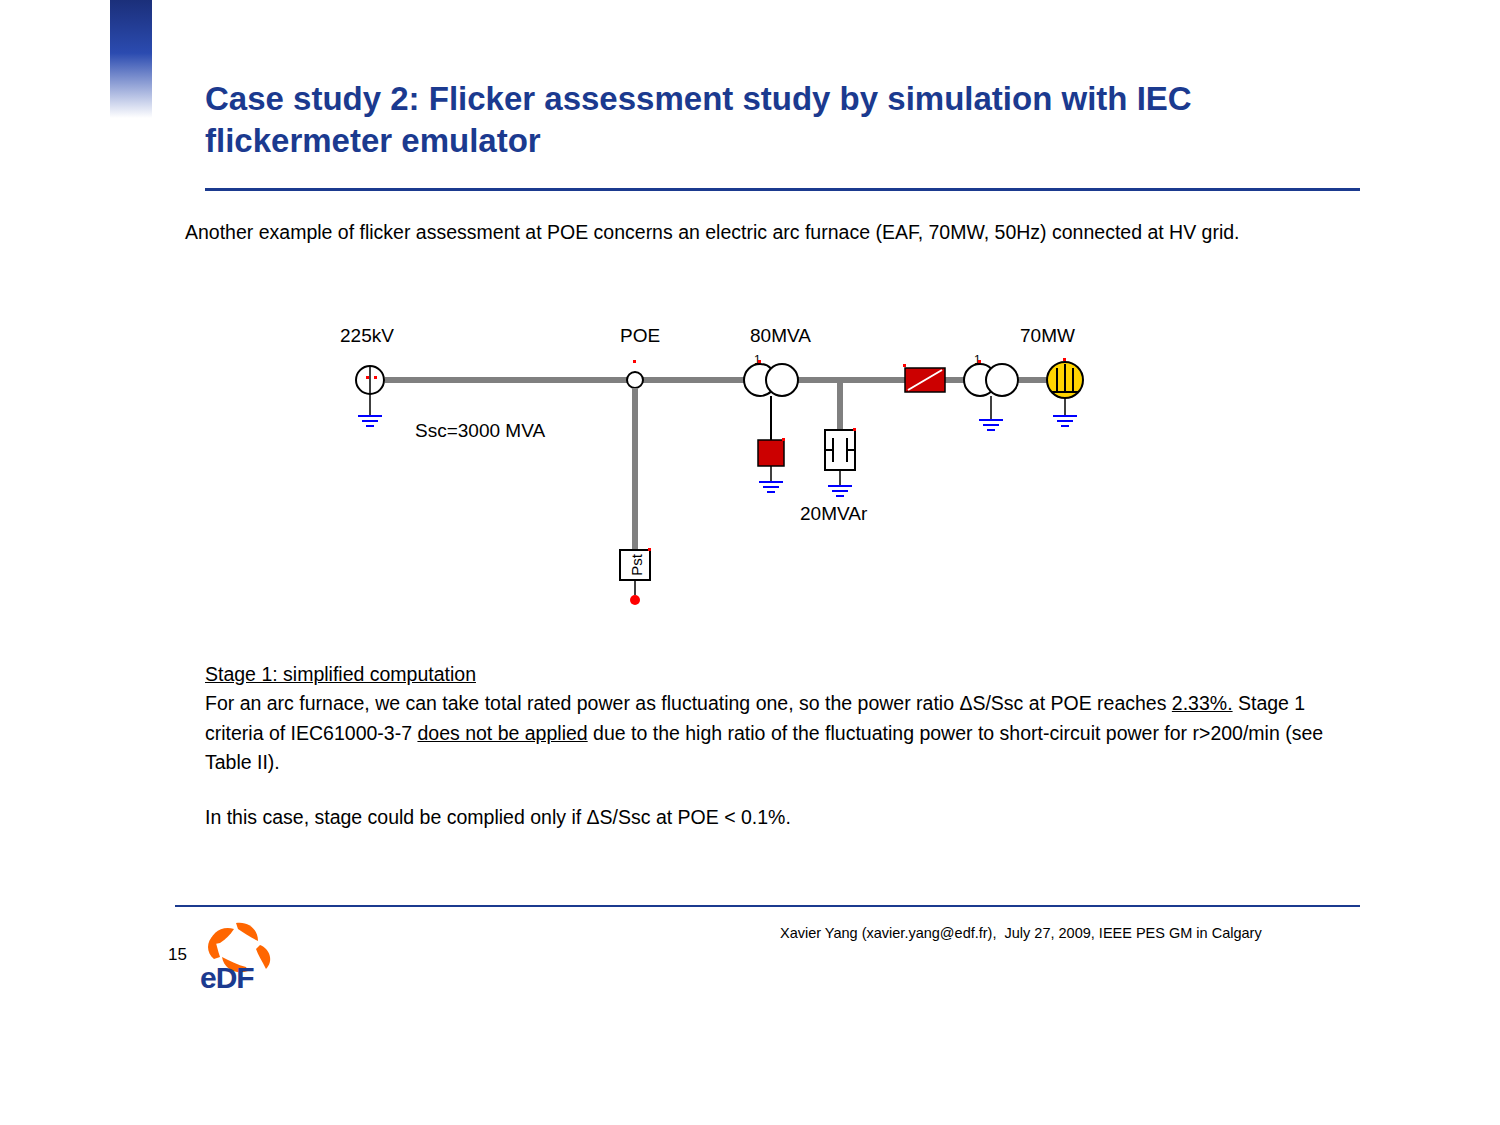Case study 2: Flicker assessment study by simulation with IEC flickermeter emulator
Another example of flicker assessment at POE concerns an electric arc furnace (EAF, 70MW, 50Hz) connected at HV grid.
225kV POE 80MVA 70MW 20MVAr Pst 1 1
Ssc=3000 MVA
Stage 1: simplified computation
For an arc furnace, we can take total rated power as fluctuating one, so the power ratio ΔS/Ssc at POE reaches 2.33%. Stage 1 criteria of IEC61000-3-7 does not be applied due to the high ratio of the fluctuating power to short-circuit power for r>200/min (see Table II).
In this case, stage could be complied only if ΔS/Ssc at POE < 0.1%.
Xavier Yang (xavier.yang@edf.fr), July 27, 2009, IEEE PES GM in Calgary
15
eDF